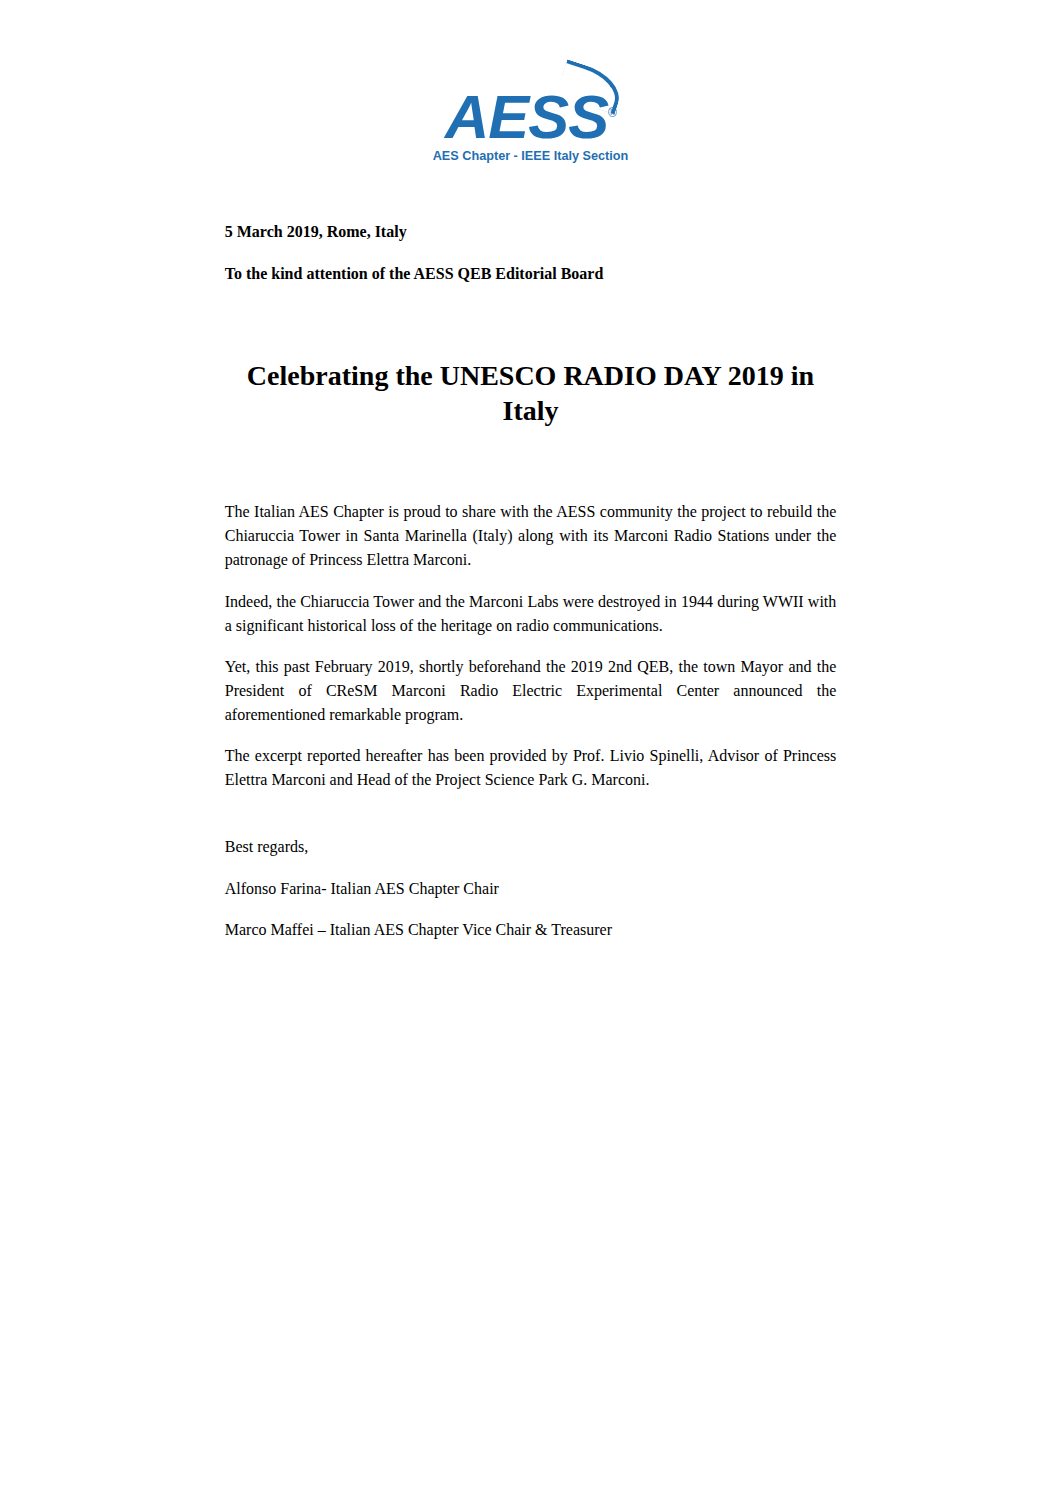AESS ®
AES Chapter - IEEE Italy Section
5 March 2019, Rome, Italy
To the kind attention of the AESS QEB Editorial Board
Celebrating the UNESCO RADIO DAY 2019 in Italy
The Italian AES Chapter is proud to share with the AESS community the project to rebuild the Chiaruccia Tower in Santa Marinella (Italy) along with its Marconi Radio Stations under the patronage of Princess Elettra Marconi.
Indeed, the Chiaruccia Tower and the Marconi Labs were destroyed in 1944 during WWII with a significant historical loss of the heritage on radio communications.
Yet, this past February 2019, shortly beforehand the 2019 2nd QEB, the town Mayor and the President of CReSM Marconi Radio Electric Experimental Center announced the aforementioned remarkable program.
The excerpt reported hereafter has been provided by Prof. Livio Spinelli, Advisor of Princess Elettra Marconi and Head of the Project Science Park G. Marconi.
Best regards,
Alfonso Farina- Italian AES Chapter Chair
Marco Maffei – Italian AES Chapter Vice Chair & Treasurer